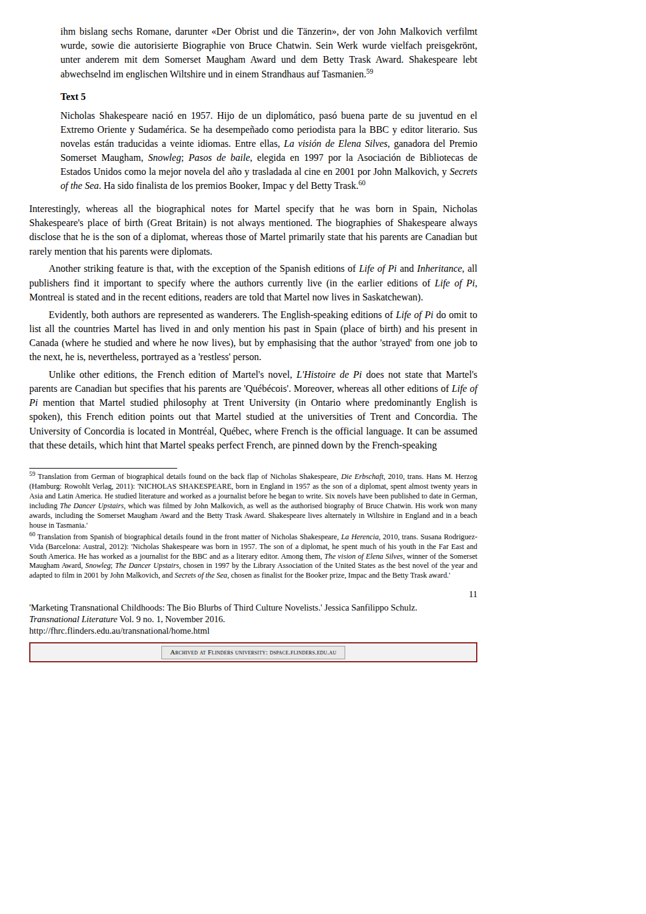ihm bislang sechs Romane, darunter «Der Obrist und die Tänzerin», der von John Malkovich verfilmt wurde, sowie die autorisierte Biographie von Bruce Chatwin. Sein Werk wurde vielfach preisgekrönt, unter anderem mit dem Somerset Maugham Award und dem Betty Trask Award. Shakespeare lebt abwechselnd im englischen Wiltshire und in einem Strandhaus auf Tasmanien.59
Text 5
Nicholas Shakespeare nació en 1957. Hijo de un diplomático, pasó buena parte de su juventud en el Extremo Oriente y Sudamérica. Se ha desempeñado como periodista para la BBC y editor literario. Sus novelas están traducidas a veinte idiomas. Entre ellas, La visión de Elena Silves, ganadora del Premio Somerset Maugham, Snowleg; Pasos de baile, elegida en 1997 por la Asociación de Bibliotecas de Estados Unidos como la mejor novela del año y trasladada al cine en 2001 por John Malkovich, y Secrets of the Sea. Ha sido finalista de los premios Booker, Impac y del Betty Trask.60
Interestingly, whereas all the biographical notes for Martel specify that he was born in Spain, Nicholas Shakespeare's place of birth (Great Britain) is not always mentioned. The biographies of Shakespeare always disclose that he is the son of a diplomat, whereas those of Martel primarily state that his parents are Canadian but rarely mention that his parents were diplomats.
Another striking feature is that, with the exception of the Spanish editions of Life of Pi and Inheritance, all publishers find it important to specify where the authors currently live (in the earlier editions of Life of Pi, Montreal is stated and in the recent editions, readers are told that Martel now lives in Saskatchewan).
Evidently, both authors are represented as wanderers. The English-speaking editions of Life of Pi do omit to list all the countries Martel has lived in and only mention his past in Spain (place of birth) and his present in Canada (where he studied and where he now lives), but by emphasising that the author 'strayed' from one job to the next, he is, nevertheless, portrayed as a 'restless' person.
Unlike other editions, the French edition of Martel's novel, L'Histoire de Pi does not state that Martel's parents are Canadian but specifies that his parents are 'Québécois'. Moreover, whereas all other editions of Life of Pi mention that Martel studied philosophy at Trent University (in Ontario where predominantly English is spoken), this French edition points out that Martel studied at the universities of Trent and Concordia. The University of Concordia is located in Montréal, Québec, where French is the official language. It can be assumed that these details, which hint that Martel speaks perfect French, are pinned down by the French-speaking
59 Translation from German of biographical details found on the back flap of Nicholas Shakespeare, Die Erbschaft, 2010, trans. Hans M. Herzog (Hamburg: Rowohlt Verlag, 2011): 'NICHOLAS SHAKESPEARE, born in England in 1957 as the son of a diplomat, spent almost twenty years in Asia and Latin America. He studied literature and worked as a journalist before he began to write. Six novels have been published to date in German, including The Dancer Upstairs, which was filmed by John Malkovich, as well as the authorised biography of Bruce Chatwin. His work won many awards, including the Somerset Maugham Award and the Betty Trask Award. Shakespeare lives alternately in Wiltshire in England and in a beach house in Tasmania.'
60 Translation from Spanish of biographical details found in the front matter of Nicholas Shakespeare, La Herencia, 2010, trans. Susana Rodriguez-Vida (Barcelona: Austral, 2012): 'Nicholas Shakespeare was born in 1957. The son of a diplomat, he spent much of his youth in the Far East and South America. He has worked as a journalist for the BBC and as a literary editor. Among them, The vision of Elena Silves, winner of the Somerset Maugham Award, Snowleg; The Dancer Upstairs, chosen in 1997 by the Library Association of the United States as the best novel of the year and adapted to film in 2001 by John Malkovich, and Secrets of the Sea, chosen as finalist for the Booker prize, Impac and the Betty Trask award.'
11
'Marketing Transnational Childhoods: The Bio Blurbs of Third Culture Novelists.' Jessica Sanfilippo Schulz.
Transnational Literature Vol. 9 no. 1, November 2016.
http://fhrc.flinders.edu.au/transnational/home.html
Archived at Flinders university: dspace.flinders.edu.au